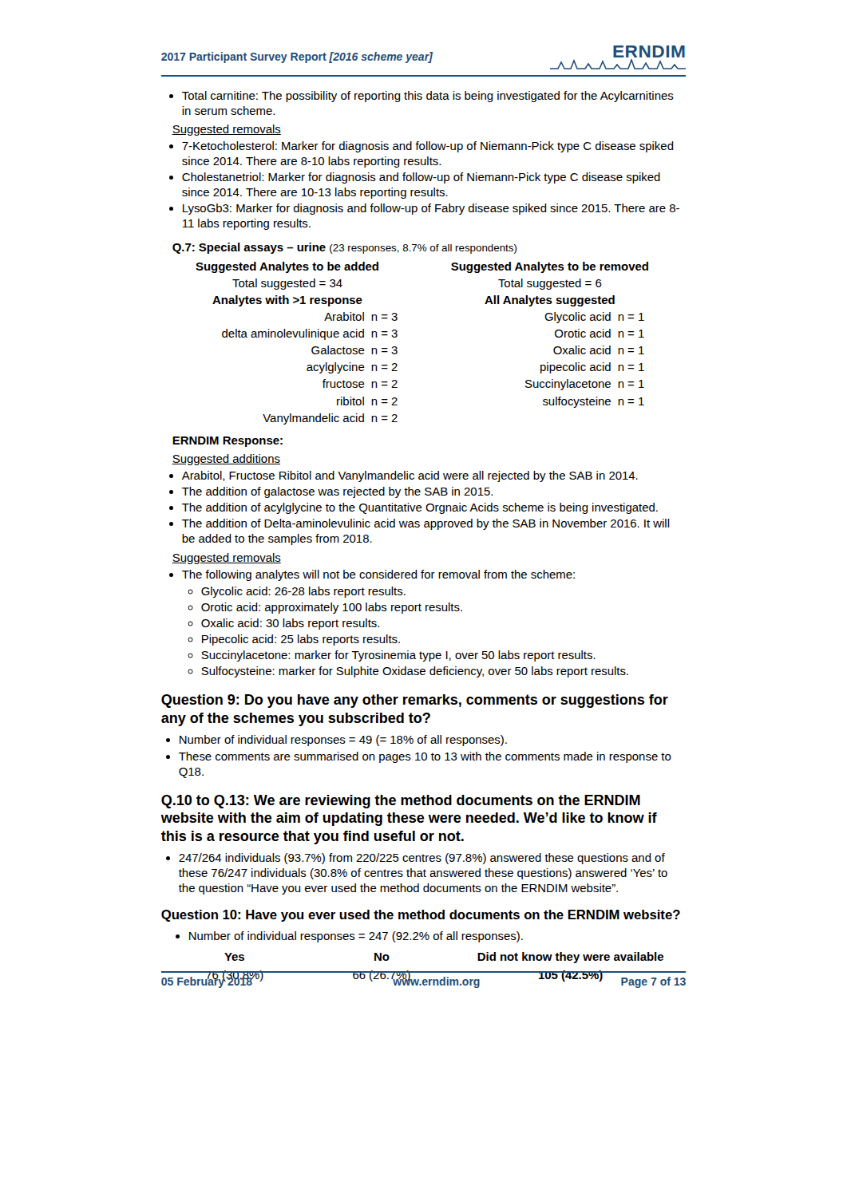2017 Participant Survey Report [2016 scheme year]
ERNDIM
Total carnitine: The possibility of reporting this data is being investigated for the Acylcarnitines in serum scheme.
Suggested removals
7-Ketocholesterol: Marker for diagnosis and follow-up of Niemann-Pick type C disease spiked since 2014. There are 8-10 labs reporting results.
Cholestanetriol: Marker for diagnosis and follow-up of Niemann-Pick type C disease spiked since 2014. There are 10-13 labs reporting results.
LysoGb3: Marker for diagnosis and follow-up of Fabry disease spiked since 2015. There are 8-11 labs reporting results.
Q.7: Special assays – urine (23 responses, 8.7% of all respondents)
| Suggested Analytes to be added | Suggested Analytes to be removed |
| Total suggested = 34 | Total suggested = 6 |
| Analytes with >1 response | All Analytes suggested |
| Arabitol | n = 3 | Glycolic acid | n = 1 |
| delta aminolevulinique acid | n = 3 | Orotic acid | n = 1 |
| Galactose | n = 3 | Oxalic acid | n = 1 |
| acylglycine | n = 2 | pipecolic acid | n = 1 |
| fructose | n = 2 | Succinylacetone | n = 1 |
| ribitol | n = 2 | sulfocysteine | n = 1 |
| Vanylmandelic acid | n = 2 | | |
ERNDIM Response:
Suggested additions
Arabitol, Fructose Ribitol and Vanylmandelic acid were all rejected by the SAB in 2014.
The addition of galactose was rejected by the SAB in 2015.
The addition of acylglycine to the Quantitative Orgnaic Acids scheme is being investigated.
The addition of Delta-aminolevulinic acid was approved by the SAB in November 2016. It will be added to the samples from 2018.
Suggested removals
The following analytes will not be considered for removal from the scheme:
Glycolic acid: 26-28 labs report results.
Orotic acid: approximately 100 labs report results.
Oxalic acid: 30 labs report results.
Pipecolic acid: 25 labs reports results.
Succinylacetone: marker for Tyrosinemia type I, over 50 labs report results.
Sulfocysteine: marker for Sulphite Oxidase deficiency, over 50 labs report results.
Question 9: Do you have any other remarks, comments or suggestions for any of the schemes you subscribed to?
Number of individual responses = 49 (= 18% of all responses).
These comments are summarised on pages 10 to 13 with the comments made in response to Q18.
Q.10 to Q.13: We are reviewing the method documents on the ERNDIM website with the aim of updating these were needed. We’d like to know if this is a resource that you find useful or not.
247/264 individuals (93.7%) from 220/225 centres (97.8%) answered these questions and of these 76/247 individuals (30.8% of centres that answered these questions) answered ‘Yes’ to the question “Have you ever used the method documents on the ERNDIM website”.
Question 10: Have you ever used the method documents on the ERNDIM website?
Number of individual responses = 247 (92.2% of all responses).
| Yes | No | Did not know they were available |
| 76 (30.8%) | 66 (26.7%) | 105 (42.5%) |
05 February 2018
www.erndim.org
Page 7 of 13